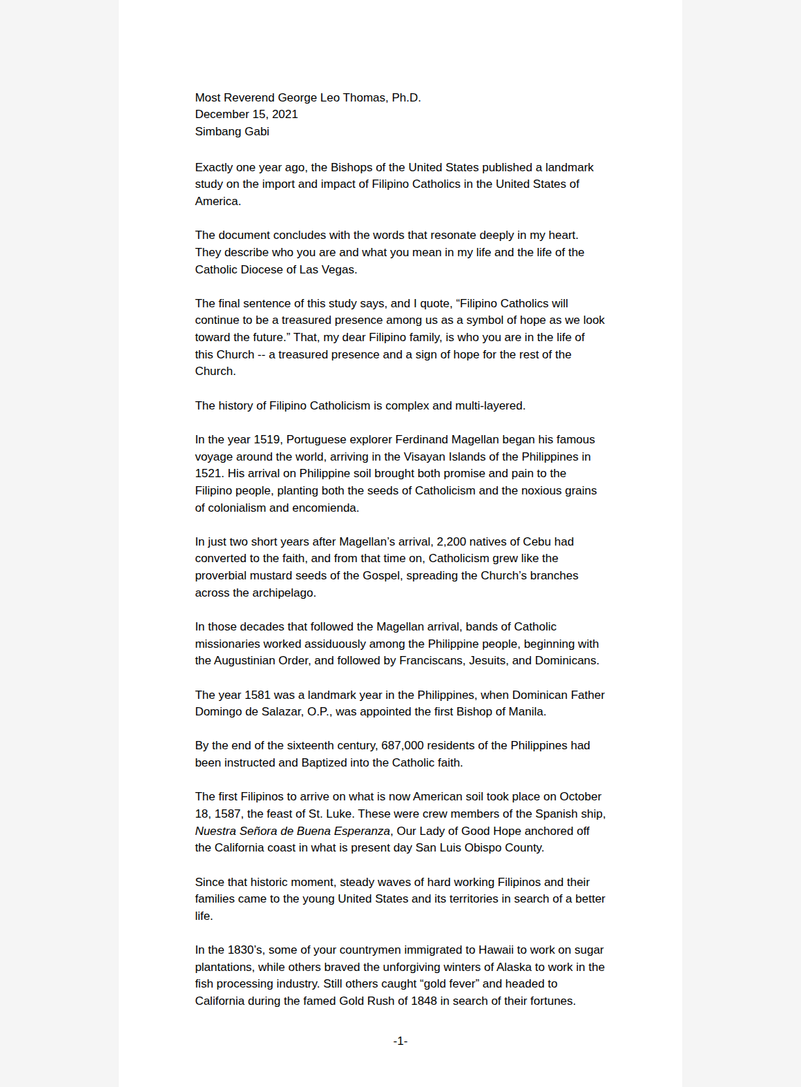Most Reverend George Leo Thomas, Ph.D.
December 15, 2021
Simbang Gabi
Exactly one year ago, the Bishops of the United States published a landmark study on the import and impact of Filipino Catholics in the United States of America.
The document concludes with the words that resonate deeply in my heart. They describe who you are and what you mean in my life and the life of the Catholic Diocese of Las Vegas.
The final sentence of this study says, and I quote, “Filipino Catholics will continue to be a treasured presence among us as a symbol of hope as we look toward the future.” That, my dear Filipino family, is who you are in the life of this Church -- a treasured presence and a sign of hope for the rest of the Church.
The history of Filipino Catholicism is complex and multi-layered.
In the year 1519, Portuguese explorer Ferdinand Magellan began his famous voyage around the world, arriving in the Visayan Islands of the Philippines in 1521. His arrival on Philippine soil brought both promise and pain to the Filipino people, planting both the seeds of Catholicism and the noxious grains of colonialism and encomienda.
In just two short years after Magellan’s arrival, 2,200 natives of Cebu had converted to the faith, and from that time on, Catholicism grew like the proverbial mustard seeds of the Gospel, spreading the Church’s branches across the archipelago.
In those decades that followed the Magellan arrival, bands of Catholic missionaries worked assiduously among the Philippine people, beginning with the Augustinian Order, and followed by Franciscans, Jesuits, and Dominicans.
The year 1581 was a landmark year in the Philippines, when Dominican Father Domingo de Salazar, O.P., was appointed the first Bishop of Manila.
By the end of the sixteenth century, 687,000 residents of the Philippines had been instructed and Baptized into the Catholic faith.
The first Filipinos to arrive on what is now American soil took place on October 18, 1587, the feast of St. Luke. These were crew members of the Spanish ship, Nuestra Señora de Buena Esperanza, Our Lady of Good Hope anchored off the California coast in what is present day San Luis Obispo County.
Since that historic moment, steady waves of hard working Filipinos and their families came to the young United States and its territories in search of a better life.
In the 1830’s, some of your countrymen immigrated to Hawaii to work on sugar plantations, while others braved the unforgiving winters of Alaska to work in the fish processing industry. Still others caught “gold fever” and headed to California during the famed Gold Rush of 1848 in search of their fortunes.
-1-